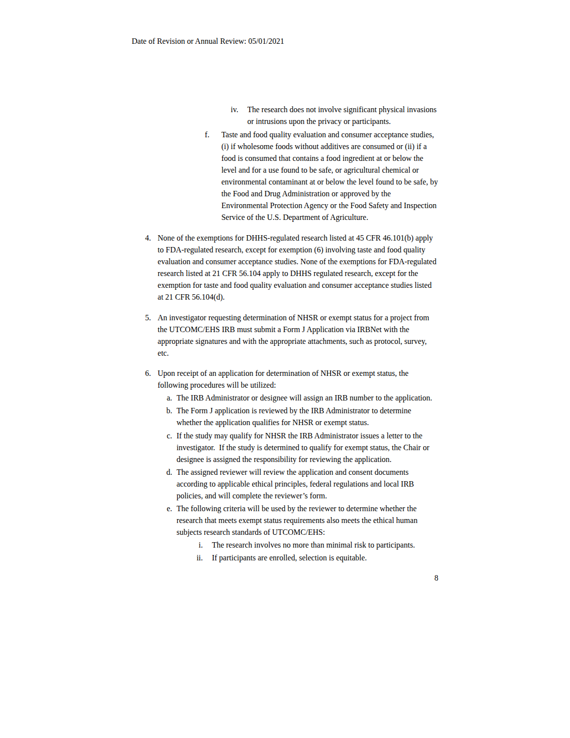Date of Revision or Annual Review: 05/01/2021
iv. The research does not involve significant physical invasions or intrusions upon the privacy or participants.
f. Taste and food quality evaluation and consumer acceptance studies, (i) if wholesome foods without additives are consumed or (ii) if a food is consumed that contains a food ingredient at or below the level and for a use found to be safe, or agricultural chemical or environmental contaminant at or below the level found to be safe, by the Food and Drug Administration or approved by the Environmental Protection Agency or the Food Safety and Inspection Service of the U.S. Department of Agriculture.
None of the exemptions for DHHS-regulated research listed at 45 CFR 46.101(b) apply to FDA-regulated research, except for exemption (6) involving taste and food quality evaluation and consumer acceptance studies. None of the exemptions for FDA-regulated research listed at 21 CFR 56.104 apply to DHHS regulated research, except for the exemption for taste and food quality evaluation and consumer acceptance studies listed at 21 CFR 56.104(d).
An investigator requesting determination of NHSR or exempt status for a project from the UTCOMC/EHS IRB must submit a Form J Application via IRBNet with the appropriate signatures and with the appropriate attachments, such as protocol, survey, etc.
Upon receipt of an application for determination of NHSR or exempt status, the following procedures will be utilized:
The IRB Administrator or designee will assign an IRB number to the application.
The Form J application is reviewed by the IRB Administrator to determine whether the application qualifies for NHSR or exempt status.
If the study may qualify for NHSR the IRB Administrator issues a letter to the investigator. If the study is determined to qualify for exempt status, the Chair or designee is assigned the responsibility for reviewing the application.
The assigned reviewer will review the application and consent documents according to applicable ethical principles, federal regulations and local IRB policies, and will complete the reviewer’s form.
The following criteria will be used by the reviewer to determine whether the research that meets exempt status requirements also meets the ethical human subjects research standards of UTCOMC/EHS:
The research involves no more than minimal risk to participants.
If participants are enrolled, selection is equitable.
8